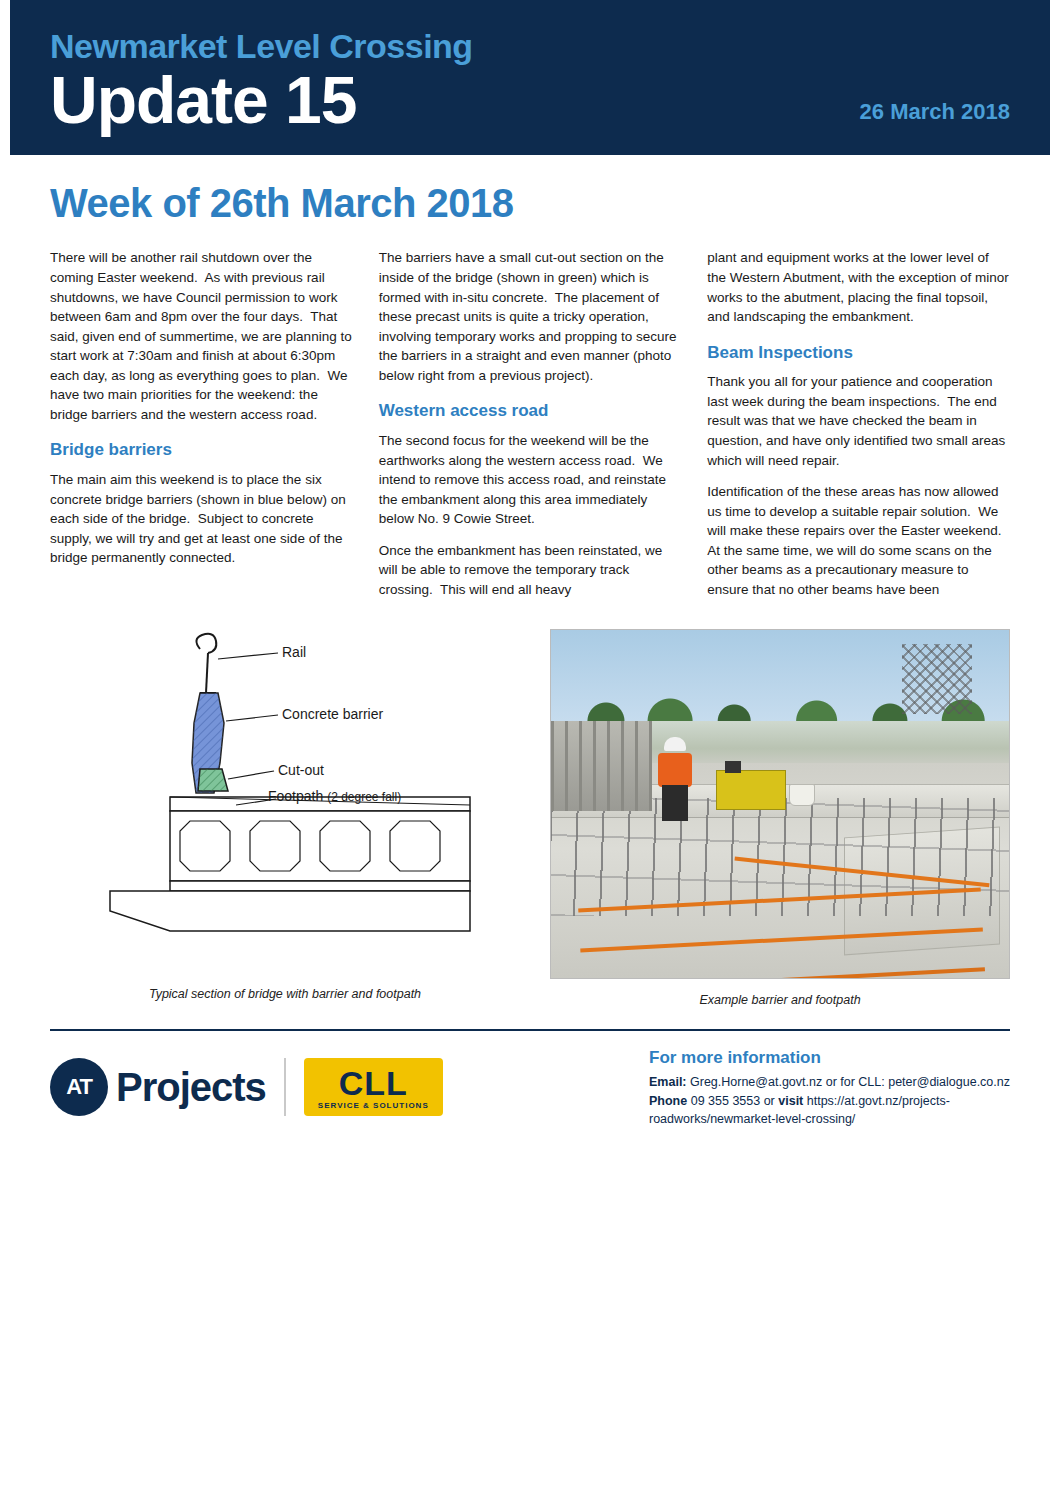Newmarket Level Crossing
Update 15
26 March 2018
Week of 26th March 2018
There will be another rail shutdown over the coming Easter weekend. As with previous rail shutdowns, we have Council permission to work between 6am and 8pm over the four days. That said, given end of summertime, we are planning to start work at 7:30am and finish at about 6:30pm each day, as long as everything goes to plan. We have two main priorities for the weekend: the bridge barriers and the western access road.
Bridge barriers
The main aim this weekend is to place the six concrete bridge barriers (shown in blue below) on each side of the bridge. Subject to concrete supply, we will try and get at least one side of the bridge permanently connected.
The barriers have a small cut-out section on the inside of the bridge (shown in green) which is formed with in-situ concrete. The placement of these precast units is quite a tricky operation, involving temporary works and propping to secure the barriers in a straight and even manner (photo below right from a previous project).
Western access road
The second focus for the weekend will be the earthworks along the western access road. We intend to remove this access road, and reinstate the embankment along this area immediately below No. 9 Cowie Street.
Once the embankment has been reinstated, we will be able to remove the temporary track crossing. This will end all heavy
plant and equipment works at the lower level of the Western Abutment, with the exception of minor works to the abutment, placing the final topsoil, and landscaping the embankment.
Beam Inspections
Thank you all for your patience and cooperation last week during the beam inspections. The end result was that we have checked the beam in question, and have only identified two small areas which will need repair.
Identification of the these areas has now allowed us time to develop a suitable repair solution. We will make these repairs over the Easter weekend. At the same time, we will do some scans on the other beams as a precautionary measure to ensure that no other beams have been
Rail Concrete barrier Cut-out Footpath (2 degree fall)
Typical section of bridge with barrier and footpath
Example barrier and footpath
AT
Projects
CLL
SERVICE & SOLUTIONS
For more information
Email: Greg.Horne@at.govt.nz or for CLL: peter@dialogue.co.nz
Phone 09 355 3553 or visit https://at.govt.nz/projects-
roadworks/newmarket-level-crossing/